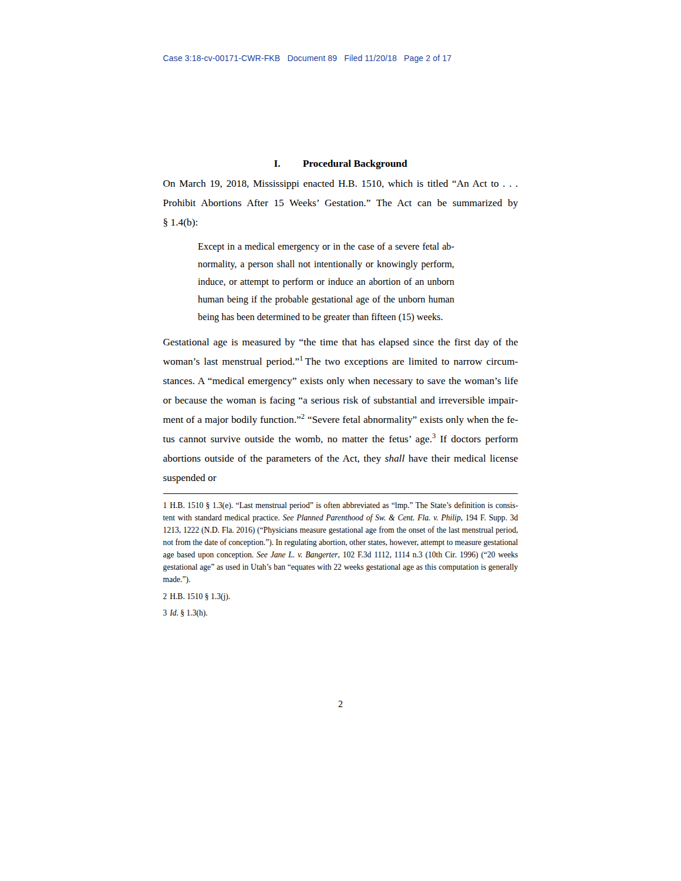Case 3:18-cv-00171-CWR-FKB Document 89 Filed 11/20/18 Page 2 of 17
I. Procedural Background
On March 19, 2018, Mississippi enacted H.B. 1510, which is titled “An Act to . . . Prohibit Abortions After 15 Weeks’ Gestation.” The Act can be summarized by § 1.4(b):
Except in a medical emergency or in the case of a severe fetal abnormality, a person shall not intentionally or knowingly perform, induce, or attempt to perform or induce an abortion of an unborn human being if the probable gestational age of the unborn human being has been determined to be greater than fifteen (15) weeks.
Gestational age is measured by “the time that has elapsed since the first day of the woman’s last menstrual period.”1 The two exceptions are limited to narrow circumstances. A “medical emergency” exists only when necessary to save the woman’s life or because the woman is facing “a serious risk of substantial and irreversible impairment of a major bodily function.”2 “Severe fetal abnormality” exists only when the fetus cannot survive outside the womb, no matter the fetus’ age.3 If doctors perform abortions outside of the parameters of the Act, they shall have their medical license suspended or
1 H.B. 1510 § 1.3(e). “Last menstrual period” is often abbreviated as “lmp.” The State’s definition is consistent with standard medical practice. See Planned Parenthood of Sw. & Cent. Fla. v. Philip, 194 F. Supp. 3d 1213, 1222 (N.D. Fla. 2016) (“Physicians measure gestational age from the onset of the last menstrual period, not from the date of conception.”). In regulating abortion, other states, however, attempt to measure gestational age based upon conception. See Jane L. v. Bangerter, 102 F.3d 1112, 1114 n.3 (10th Cir. 1996) (“20 weeks gestational age” as used in Utah’s ban “equates with 22 weeks gestational age as this computation is generally made.”).
2 H.B. 1510 § 1.3(j).
3 Id. § 1.3(h).
2